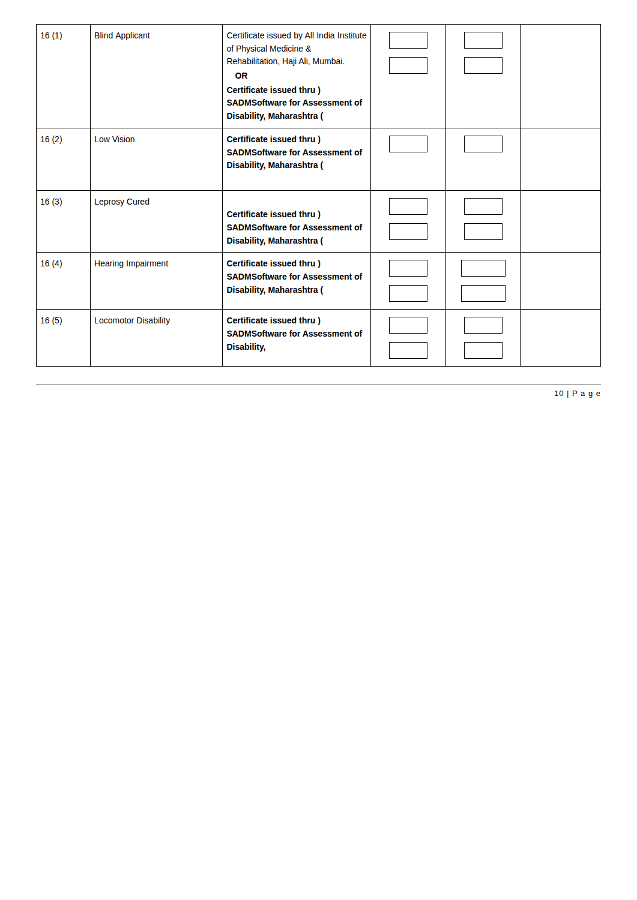| 16 (1) | Blind Applicant | Certificate issued by All India Institute of Physical Medicine & Rehabilitation, Haji Ali, Mumbai. OR Certificate issued thru ) SADMSoftware for Assessment of Disability, Maharashtra ( | | | |
| 16 (2) | Low Vision | Certificate issued thru ) SADMSoftware for Assessment of Disability, Maharashtra ( | | | |
| 16 (3) | Leprosy Cured | Certificate issued thru ) SADMSoftware for Assessment of Disability, Maharashtra ( | | | |
| 16 (4) | Hearing Impairment | Certificate issued thru ) SADMSoftware for Assessment of Disability, Maharashtra ( | | | |
| 16 (5) | Locomotor Disability | Certificate issued thru ) SADMSoftware for Assessment of Disability, | | | |
10 | P a g e